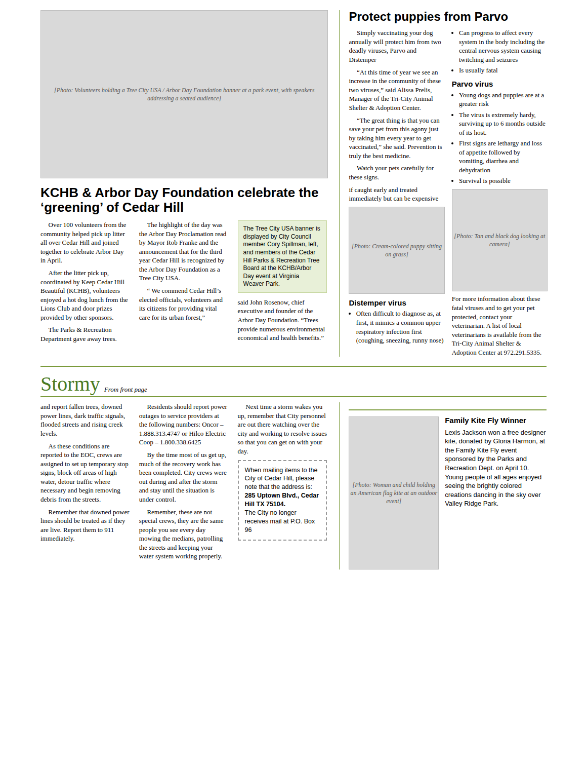[Photo: Volunteers holding a Tree City USA / Arbor Day Foundation banner at a park event, with speakers addressing a seated audience]
KCHB & Arbor Day Foundation celebrate the ‘greening’ of Cedar Hill
Over 100 volunteers from the community helped pick up litter all over Cedar Hill and joined together to celebrate Arbor Day in April.
After the litter pick up, coordinated by Keep Cedar Hill Beautiful (KCHB), volunteers enjoyed a hot dog lunch from the Lions Club and door prizes provided by other sponsors.
The Parks & Recreation Department gave away trees.
The highlight of the day was the Arbor Day Proclamation read by Mayor Rob Franke and the announcement that for the third year Cedar Hill is recognized by the Arbor Day Foundation as a Tree City USA.
“ We commend Cedar Hill’s elected officials, volunteers and its citizens for providing vital care for its urban forest,”
The Tree City USA banner is displayed by City Council member Cory Spillman, left, and members of the Cedar Hill Parks & Recreation Tree Board at the KCHB/Arbor Day event at Virginia Weaver Park.
said John Rosenow, chief executive and founder of the Arbor Day Foundation. “Trees provide numerous environmental economical and health benefits.”
Protect puppies from Parvo
Simply vaccinating your dog annually will protect him from two deadly viruses, Parvo and Distemper
“At this time of year we see an increase in the community of these two viruses,” said Alissa Prelis, Manager of the Tri-City Animal Shelter & Adoption Center.
“The great thing is that you can save your pet from this agony just by taking him every year to get vaccinated,” she said. Prevention is truly the best medicine.
Watch your pets carefully for these signs.
if caught early and treated immediately but can be expensive
[Photo: Cream-colored puppy sitting on grass]
Distemper virus
Often difficult to diagnose as, at first, it mimics a common upper respiratory infection first (coughing, sneezing, runny nose)
Can progress to affect every system in the body including the central nervous system causing twitching and seizures
Is usually fatal
Parvo virus
Young dogs and puppies are at a greater risk
The virus is extremely hardy, surviving up to 6 months outside of its host.
First signs are lethargy and loss of appetite followed by vomiting, diarrhea and dehydration
Survival is possible
[Photo: Tan and black dog looking at camera]
For more information about these fatal viruses and to get your pet protected, contact your veterinarian. A list of local veterinarians is available from the Tri-City Animal Shelter & Adoption Center at 972.291.5335.
Stormy From front page
and report fallen trees, downed power lines, dark traffic signals, flooded streets and rising creek levels.
As these conditions are reported to the EOC, crews are assigned to set up temporary stop signs, block off areas of high water, detour traffic where necessary and begin removing debris from the streets.
Remember that downed power lines should be treated as if they are live. Report them to 911 immediately.
Residents should report power outages to service providers at the following numbers: Oncor – 1.888.313.4747 or Hilco Electric Coop – 1.800.338.6425
By the time most of us get up, much of the recovery work has been completed. City crews were out during and after the storm and stay until the situation is under control.
Remember, these are not special crews, they are the same people you see every day mowing the medians, patrolling the streets and keeping your water system working properly.
Next time a storm wakes you up, remember that City personnel are out there watching over the city and working to resolve issues so that you can get on with your day.
When mailing items to the City of Cedar Hill, please note that the address is:
285 Uptown Blvd., Cedar Hill TX 75104.
The City no longer receives mail at P.O. Box 96
[Photo: Woman and child holding an American flag kite at an outdoor event]
Family Kite Fly Winner
Lexis Jackson won a free designer kite, donated by Gloria Harmon, at the Family Kite Fly event sponsored by the Parks and Recreation Dept. on April 10. Young people of all ages enjoyed seeing the brightly colored creations dancing in the sky over Valley Ridge Park.